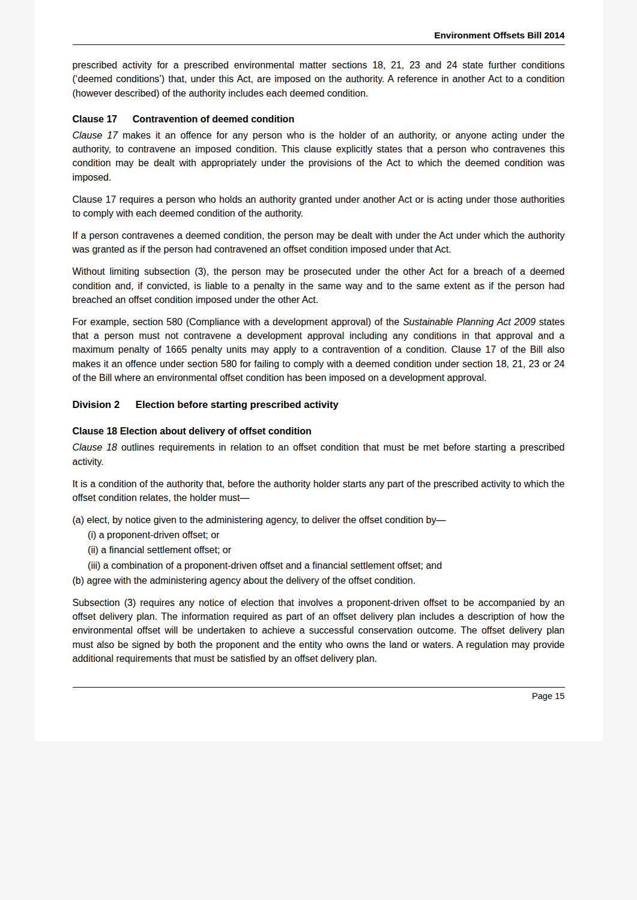Environment Offsets Bill 2014
prescribed activity for a prescribed environmental matter sections 18, 21, 23 and 24 state further conditions (‘deemed conditions’) that, under this Act, are imposed on the authority. A reference in another Act to a condition (however described) of the authority includes each deemed condition.
Clause 17 Contravention of deemed condition
Clause 17 makes it an offence for any person who is the holder of an authority, or anyone acting under the authority, to contravene an imposed condition. This clause explicitly states that a person who contravenes this condition may be dealt with appropriately under the provisions of the Act to which the deemed condition was imposed.
Clause 17 requires a person who holds an authority granted under another Act or is acting under those authorities to comply with each deemed condition of the authority.
If a person contravenes a deemed condition, the person may be dealt with under the Act under which the authority was granted as if the person had contravened an offset condition imposed under that Act.
Without limiting subsection (3), the person may be prosecuted under the other Act for a breach of a deemed condition and, if convicted, is liable to a penalty in the same way and to the same extent as if the person had breached an offset condition imposed under the other Act.
For example, section 580 (Compliance with a development approval) of the Sustainable Planning Act 2009 states that a person must not contravene a development approval including any conditions in that approval and a maximum penalty of 1665 penalty units may apply to a contravention of a condition. Clause 17 of the Bill also makes it an offence under section 580 for failing to comply with a deemed condition under section 18, 21, 23 or 24 of the Bill where an environmental offset condition has been imposed on a development approval.
Division 2 Election before starting prescribed activity
Clause 18 Election about delivery of offset condition
Clause 18 outlines requirements in relation to an offset condition that must be met before starting a prescribed activity.
It is a condition of the authority that, before the authority holder starts any part of the prescribed activity to which the offset condition relates, the holder must—
(a) elect, by notice given to the administering agency, to deliver the offset condition by—
(i) a proponent-driven offset; or
(ii) a financial settlement offset; or
(iii) a combination of a proponent-driven offset and a financial settlement offset; and
(b) agree with the administering agency about the delivery of the offset condition.
Subsection (3) requires any notice of election that involves a proponent-driven offset to be accompanied by an offset delivery plan. The information required as part of an offset delivery plan includes a description of how the environmental offset will be undertaken to achieve a successful conservation outcome. The offset delivery plan must also be signed by both the proponent and the entity who owns the land or waters. A regulation may provide additional requirements that must be satisfied by an offset delivery plan.
Page 15